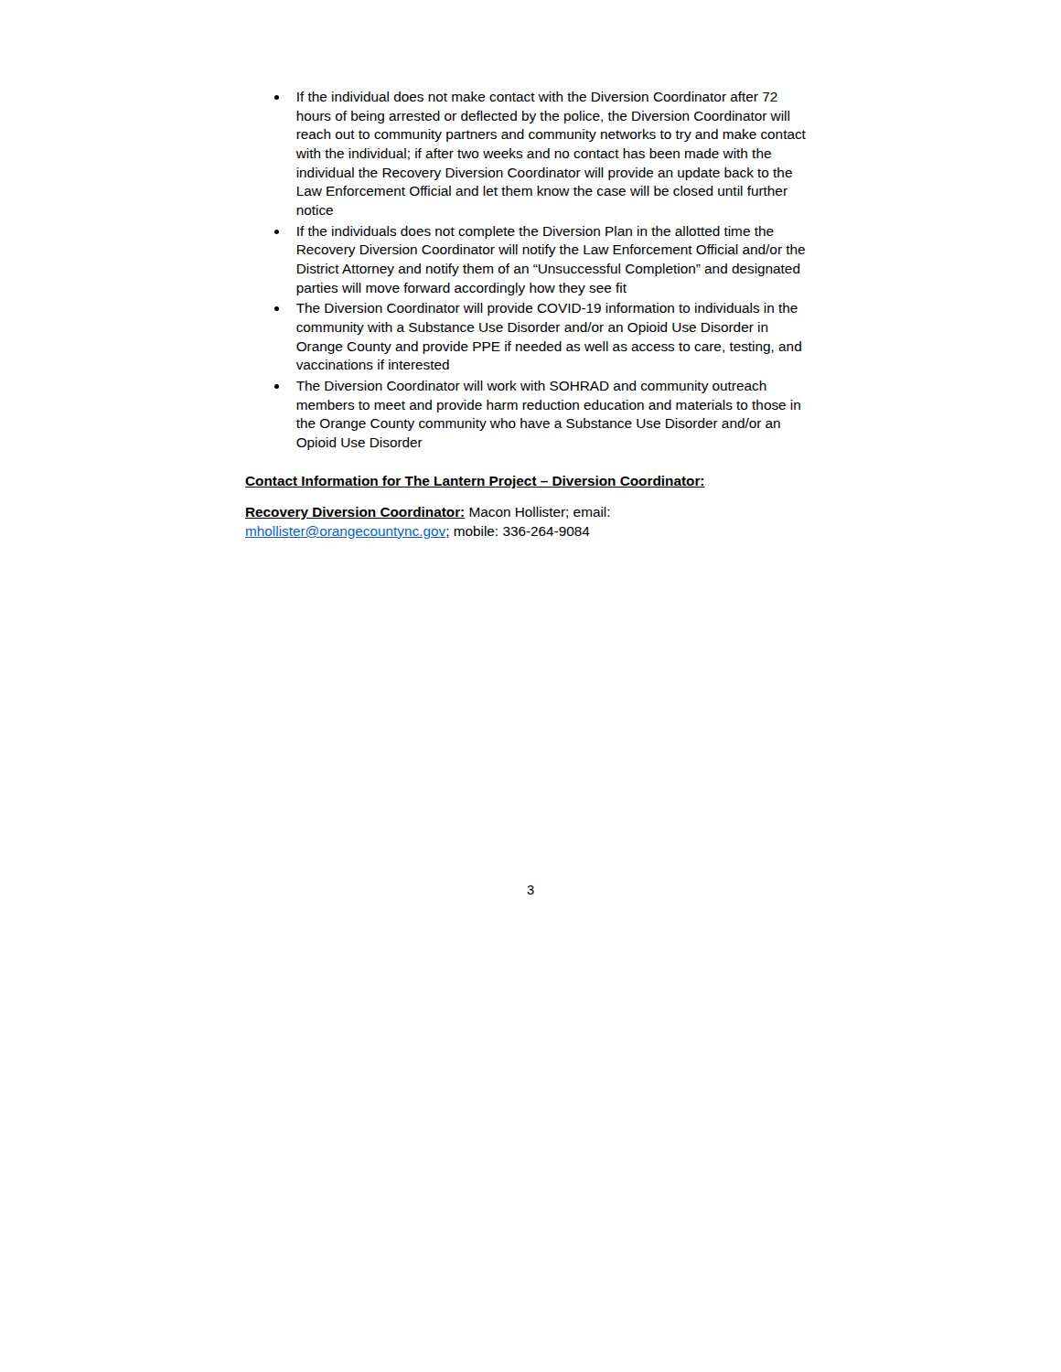If the individual does not make contact with the Diversion Coordinator after 72 hours of being arrested or deflected by the police, the Diversion Coordinator will reach out to community partners and community networks to try and make contact with the individual; if after two weeks and no contact has been made with the individual the Recovery Diversion Coordinator will provide an update back to the Law Enforcement Official and let them know the case will be closed until further notice
If the individuals does not complete the Diversion Plan in the allotted time the Recovery Diversion Coordinator will notify the Law Enforcement Official and/or the District Attorney and notify them of an “Unsuccessful Completion” and designated parties will move forward accordingly how they see fit
The Diversion Coordinator will provide COVID-19 information to individuals in the community with a Substance Use Disorder and/or an Opioid Use Disorder in Orange County and provide PPE if needed as well as access to care, testing, and vaccinations if interested
The Diversion Coordinator will work with SOHRAD and community outreach members to meet and provide harm reduction education and materials to those in the Orange County community who have a Substance Use Disorder and/or an Opioid Use Disorder
Contact Information for The Lantern Project – Diversion Coordinator:
Recovery Diversion Coordinator: Macon Hollister; email: mhollister@orangecountync.gov; mobile: 336-264-9084
3